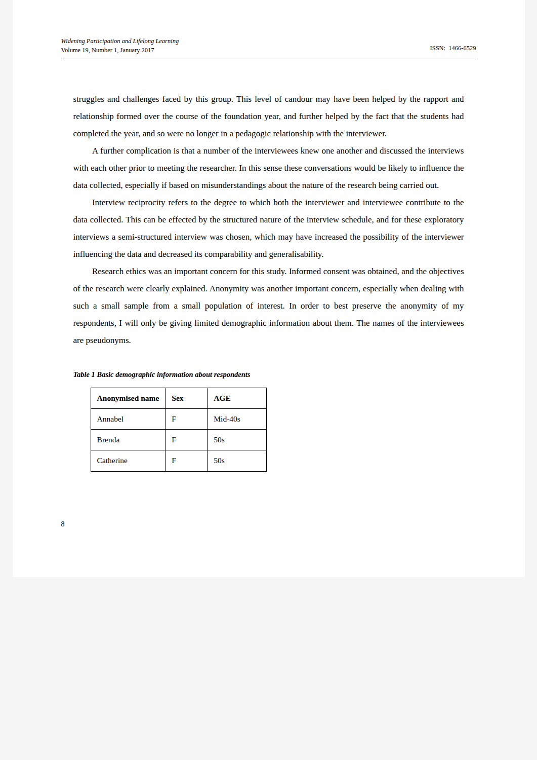Widening Participation and Lifelong Learning
Volume 19, Number 1, January 2017
ISSN: 1466-6529
struggles and challenges faced by this group. This level of candour may have been helped by the rapport and relationship formed over the course of the foundation year, and further helped by the fact that the students had completed the year, and so were no longer in a pedagogic relationship with the interviewer.
A further complication is that a number of the interviewees knew one another and discussed the interviews with each other prior to meeting the researcher. In this sense these conversations would be likely to influence the data collected, especially if based on misunderstandings about the nature of the research being carried out.
Interview reciprocity refers to the degree to which both the interviewer and interviewee contribute to the data collected. This can be effected by the structured nature of the interview schedule, and for these exploratory interviews a semi-structured interview was chosen, which may have increased the possibility of the interviewer influencing the data and decreased its comparability and generalisability.
Research ethics was an important concern for this study. Informed consent was obtained, and the objectives of the research were clearly explained. Anonymity was another important concern, especially when dealing with such a small sample from a small population of interest. In order to best preserve the anonymity of my respondents, I will only be giving limited demographic information about them. The names of the interviewees are pseudonyms.
Table 1 Basic demographic information about respondents
| Anonymised name | Sex | AGE |
| --- | --- | --- |
| Annabel | F | Mid-40s |
| Brenda | F | 50s |
| Catherine | F | 50s |
8